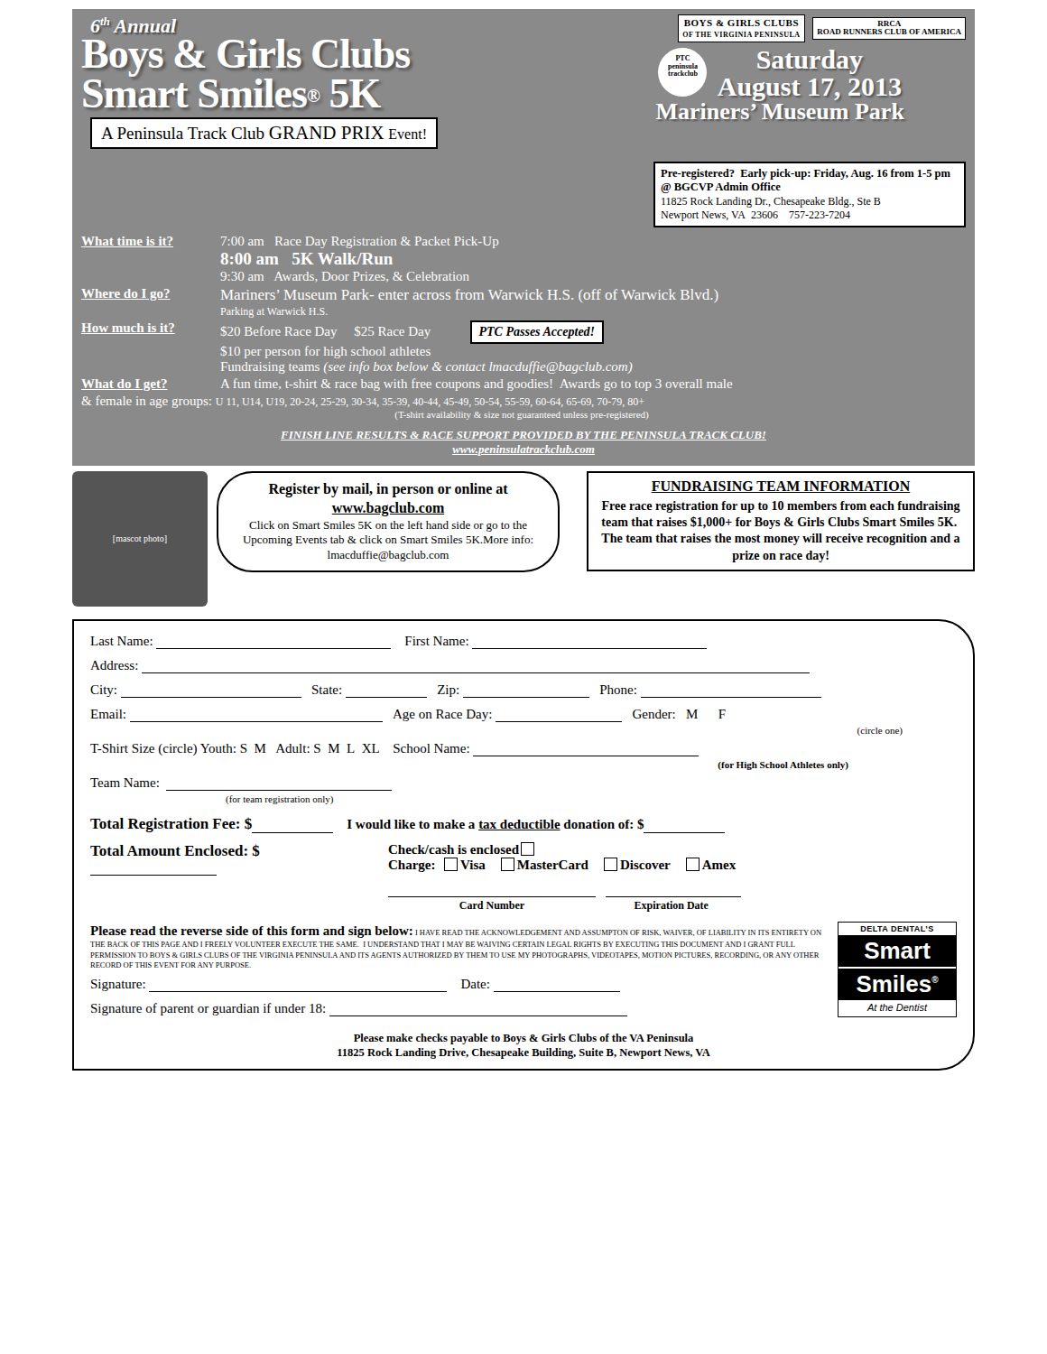BOYS & GIRLS CLUBS
OF THE VIRGINIA PENINSULA RRCA
ROAD RUNNERS CLUB OF AMERICA
PTC
peninsula
trackclub
Saturday
August 17, 2013
Mariners’ Museum Park
6th Annual
Boys & Girls Clubs
Smart Smiles® 5K
A Peninsula Track Club GRAND PRIX Event!
Pre-registered? Early pick-up: Friday, Aug. 16 from 1-5 pm @ BGCVP Admin Office
11825 Rock Landing Dr., Chesapeake Bldg., Ste B
Newport News, VA 23606 757-223-7204
| What time is it? | 7:00 am Race Day Registration & Packet Pick-Up 8:00 am 5K Walk/Run 9:30 am Awards, Door Prizes, & Celebration |
| Where do I go? | Mariners’ Museum Park- enter across from Warwick H.S. (off of Warwick Blvd.) Parking at Warwick H.S. |
| How much is it? | $20 Before Race Day $25 Race Day PTC Passes Accepted! $10 per person for high school athletes Fundraising teams (see info box below & contact lmacduffie@bagclub.com) |
| What do I get? | A fun time, t-shirt & race bag with free coupons and goodies! Awards go to top 3 overall male |
| & female in age groups: U 11, U14, U19, 20-24, 25-29, 30-34, 35-39, 40-44, 45-49, 50-54, 55-59, 60-64, 65-69, 70-79, 80+ (T-shirt availability & size not guaranteed unless pre-registered) |
FINISH LINE RESULTS & RACE SUPPORT PROVIDED BY THE PENINSULA TRACK CLUB!
www.peninsulatrackclub.com
FUNDRAISING TEAM INFORMATION
Free race registration for up to 10 members from each fundraising team that raises $1,000+ for Boys & Girls Clubs Smart Smiles 5K. The team that raises the most money will receive recognition and a prize on race day!
[mascot photo]
Register by mail, in person or online at www.bagclub.com
Click on Smart Smiles 5K on the left hand side or go to the Upcoming Events tab & click on Smart Smiles 5K.More info: lmacduffie@bagclub.com
Last Name: First Name:
Address:
City: State: Zip: Phone:
Email: Age on Race Day: Gender: M F
(circle one)
T-Shirt Size (circle) Youth: S M Adult: S M L XL School Name:
(for High School Athletes only)
Team Name:
(for team registration only)
Total Registration Fee: $ I would like to make a tax deductible donation of: $
Total Amount Enclosed: $
Check/cash is enclosed
Charge: Visa MasterCard Discover Amex
Card Number Expiration Date
DELTA DENTAL’S
Smart
Smiles®
At the Dentist
Please read the reverse side of this form and sign below: I HAVE READ THE ACKNOWLEDGEMENT AND ASSUMPTON OF RISK, WAIVER, OF LIABILITY IN ITS ENTIRETY ON THE BACK OF THIS PAGE AND I FREELY VOLUNTEER EXECUTE THE SAME. I UNDERSTAND THAT I MAY BE WAIVING CERTAIN LEGAL RIGHTS BY EXECUTING THIS DOCUMENT AND I GRANT FULL PERMISSION TO BOYS & GIRLS CLUBS OF THE VIRGINIA PENINSULA AND ITS AGENTS AUTHORIZED BY THEM TO USE MY PHOTOGRAPHS, VIDEOTAPES, MOTION PICTURES, RECORDING, OR ANY OTHER RECORD OF THIS EVENT FOR ANY PURPOSE.
Signature: Date:
Signature of parent or guardian if under 18:
Please make checks payable to Boys & Girls Clubs of the VA Peninsula
11825 Rock Landing Drive, Chesapeake Building, Suite B, Newport News, VA